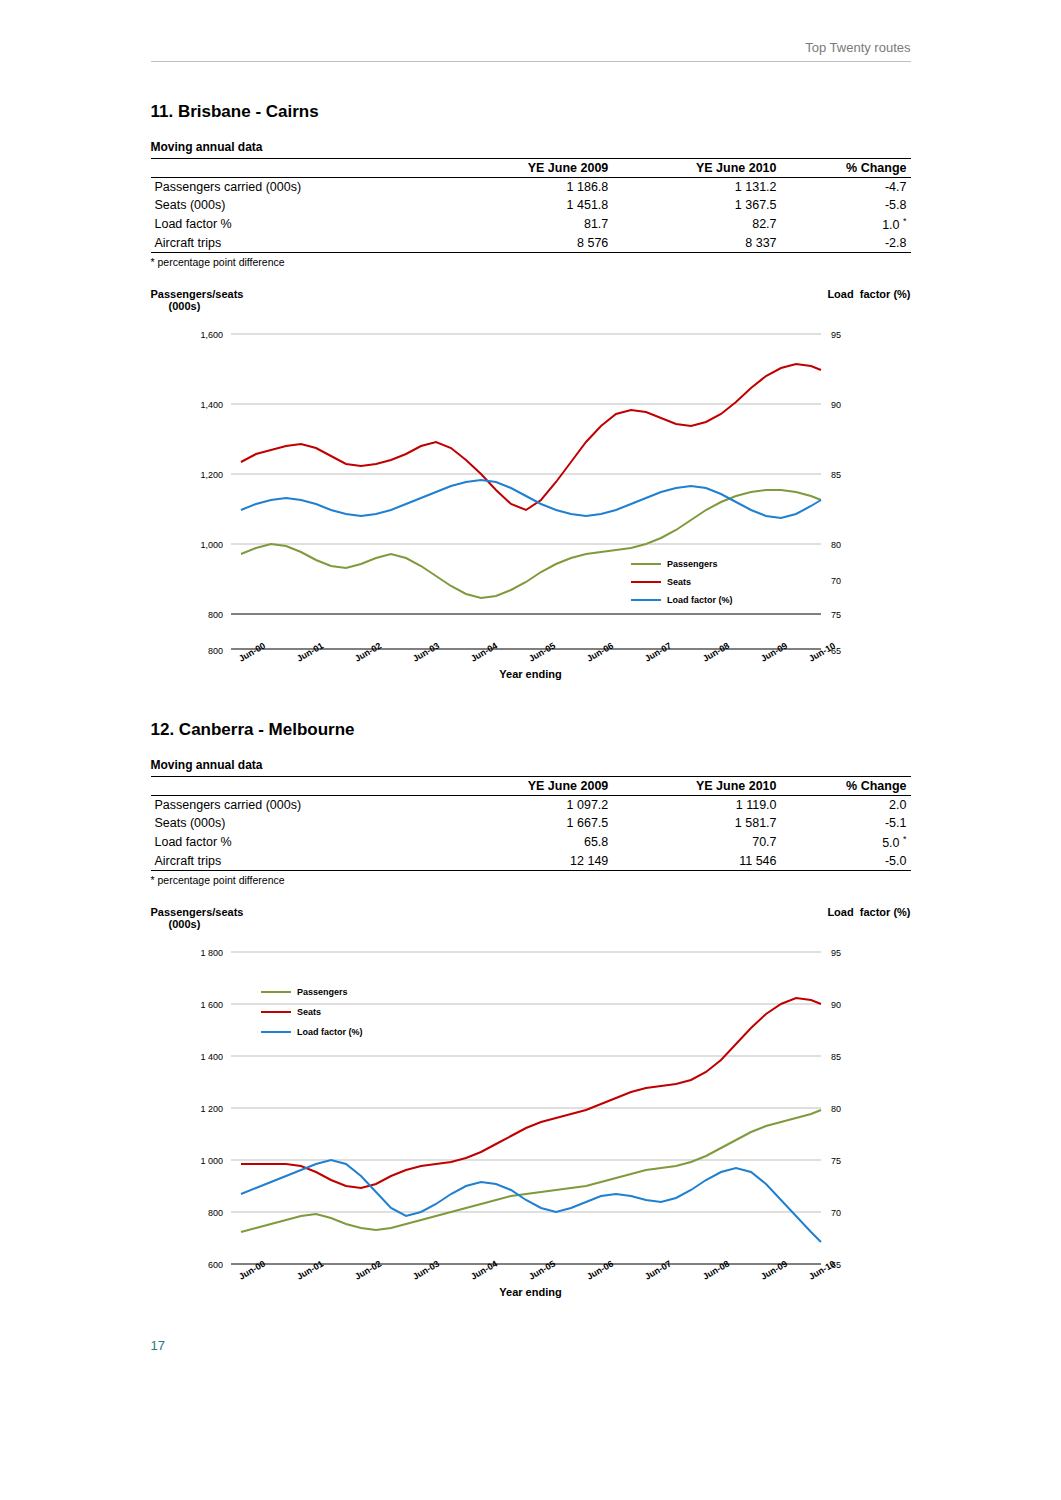Top Twenty routes
11. Brisbane - Cairns
Moving annual data
| | YE June 2009 | YE June 2010 | % Change |
| --- | --- | --- | --- |
| Passengers carried (000s) | 1 186.8 | 1 131.2 | -4.7 |
| Seats (000s) | 1 451.8 | 1 367.5 | -5.8 |
| Load factor % | 81.7 | 82.7 | 1.0 * |
| Aircraft trips | 8 576 | 8 337 | -2.8 |
* percentage point difference
Passengers/seats(000s)
Load factor (%)
1,600 1,400 1,200 1,000 800 95 90 85 80 75 65 70 800 Passengers Seats Load factor (%) Jun-00 Jun-01 Jun-02 Jun-03 Jun-04 Jun-05 Jun-06 Jun-07 Jun-08 Jun-09 Jun-10
Year ending
12. Canberra - Melbourne
Moving annual data
| | YE June 2009 | YE June 2010 | % Change |
| --- | --- | --- | --- |
| Passengers carried (000s) | 1 097.2 | 1 119.0 | 2.0 |
| Seats (000s) | 1 667.5 | 1 581.7 | -5.1 |
| Load factor % | 65.8 | 70.7 | 5.0 * |
| Aircraft trips | 12 149 | 11 546 | -5.0 |
* percentage point difference
Passengers/seats(000s)
Load factor (%)
1 800 1 600 1 400 1 200 1 000 800 600 95 90 85 80 75 70 65 Passengers Seats Load factor (%) Jun-00 Jun-01 Jun-02 Jun-03 Jun-04 Jun-05 Jun-06 Jun-07 Jun-08 Jun-09 Jun-10
Year ending
17